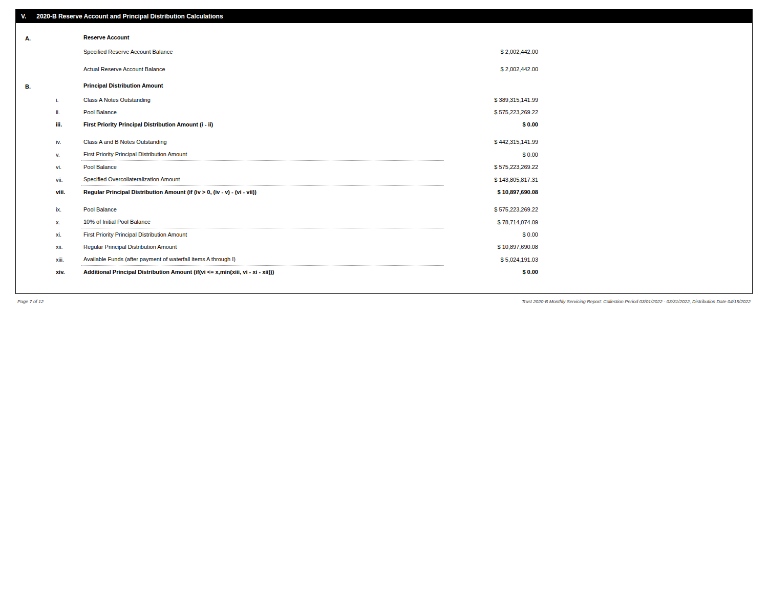V. 2020-B Reserve Account and Principal Distribution Calculations
| A. | | Reserve Account | | |
| | | Specified Reserve Account Balance | $ 2,002,442.00 | |
| | | Actual Reserve Account Balance | $ 2,002,442.00 | |
| B. | | Principal Distribution Amount | | |
| | i. | Class A Notes Outstanding | $ 389,315,141.99 | |
| | ii. | Pool Balance | $ 575,223,269.22 | |
| | iii. | First Priority Principal Distribution Amount (i - ii) | $ 0.00 | |
| | iv. | Class A and B Notes Outstanding | $ 442,315,141.99 | |
| | v. | First Priority Principal Distribution Amount | $ 0.00 | |
| | vi. | Pool Balance | $ 575,223,269.22 | |
| | vii. | Specified Overcollateralization Amount | $ 143,805,817.31 | |
| | viii. | Regular Principal Distribution Amount (if (iv > 0, (iv - v) - (vi - vii)) | $ 10,897,690.08 | |
| | ix. | Pool Balance | $ 575,223,269.22 | |
| | x. | 10% of Initial Pool Balance | $ 78,714,074.09 | |
| | xi. | First Priority Principal Distribution Amount | $ 0.00 | |
| | xii. | Regular Principal Distribution Amount | $ 10,897,690.08 | |
| | xiii. | Available Funds (after payment of waterfall items A through I) | $ 5,024,191.03 | |
| | xiv. | Additional Principal Distribution Amount (if(vi <= x,min(xiii, vi - xi - xii))) | $ 0.00 | |
Page 7 of 12
Trust 2020-B Monthly Servicing Report: Collection Period 03/01/2022 - 03/31/2022, Distribution Date 04/15/2022